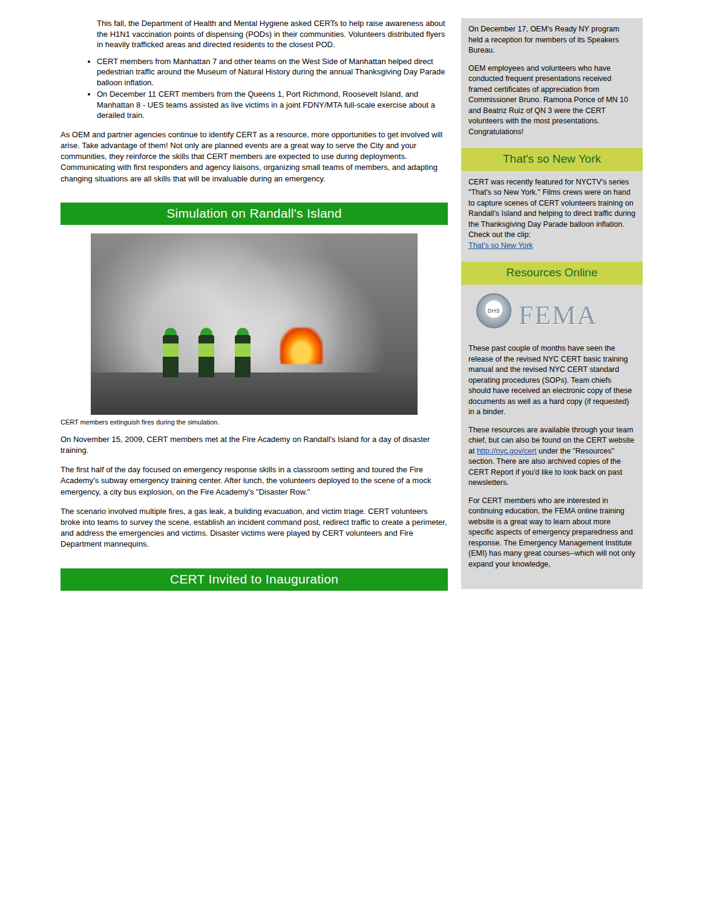This fall, the Department of Health and Mental Hygiene asked CERTs to help raise awareness about the H1N1 vaccination points of dispensing (PODs) in their communities. Volunteers distributed flyers in heavily trafficked areas and directed residents to the closest POD.
CERT members from Manhattan 7 and other teams on the West Side of Manhattan helped direct pedestrian traffic around the Museum of Natural History during the annual Thanksgiving Day Parade balloon inflation.
On December 11 CERT members from the Queens 1, Port Richmond, Roosevelt Island, and Manhattan 8 - UES teams assisted as live victims in a joint FDNY/MTA full-scale exercise about a derailed train.
As OEM and partner agencies continue to identify CERT as a resource, more opportunities to get involved will arise. Take advantage of them! Not only are planned events are a great way to serve the City and your communities, they reinforce the skills that CERT members are expected to use during deployments. Communicating with first responders and agency liaisons, organizing small teams of members, and adapting changing situations are all skills that will be invaluable during an emergency.
Simulation on Randall's Island
CERT members extinguish fires during the simulation.
On November 15, 2009, CERT members met at the Fire Academy on Randall's Island for a day of disaster training.
The first half of the day focused on emergency response skills in a classroom setting and toured the Fire Academy's subway emergency training center. After lunch, the volunteers deployed to the scene of a mock emergency, a city bus explosion, on the Fire Academy's "Disaster Row."
The scenario involved multiple fires, a gas leak, a building evacuation, and victim triage. CERT volunteers broke into teams to survey the scene, establish an incident command post, redirect traffic to create a perimeter, and address the emergencies and victims. Disaster victims were played by CERT volunteers and Fire Department mannequins.
CERT Invited to Inauguration
On December 17, OEM's Ready NY program held a reception for members of its Speakers Bureau.
OEM employees and volunteers who have conducted frequent presentations received framed certificates of appreciation from Commissioner Bruno. Ramona Ponce of MN 10 and Beatriz Ruiz of QN 3 were the CERT volunteers with the most presentations. Congratulations!
That's so New York
CERT was recently featured for NYCTV's series "That's so New York." Films crews were on hand to capture scenes of CERT volunteers training on Randall's Island and helping to direct traffic during the Thanksgiving Day Parade balloon inflation. Check out the clip:
That's so New York
Resources Online
FEMA
These past couple of months have seen the release of the revised NYC CERT basic training manual and the revised NYC CERT standard operating procedures (SOPs). Team chiefs should have received an electronic copy of these documents as well as a hard copy (if requested) in a binder.
These resources are available through your team chief, but can also be found on the CERT website at http://nyc.gov/cert under the "Resources" section. There are also archived copies of the CERT Report if you'd like to look back on past newsletters.
For CERT members who are interested in continuing education, the FEMA online training website is a great way to learn about more specific aspects of emergency preparedness and response. The Emergency Management Institute (EMI) has many great courses--which will not only expand your knowledge,